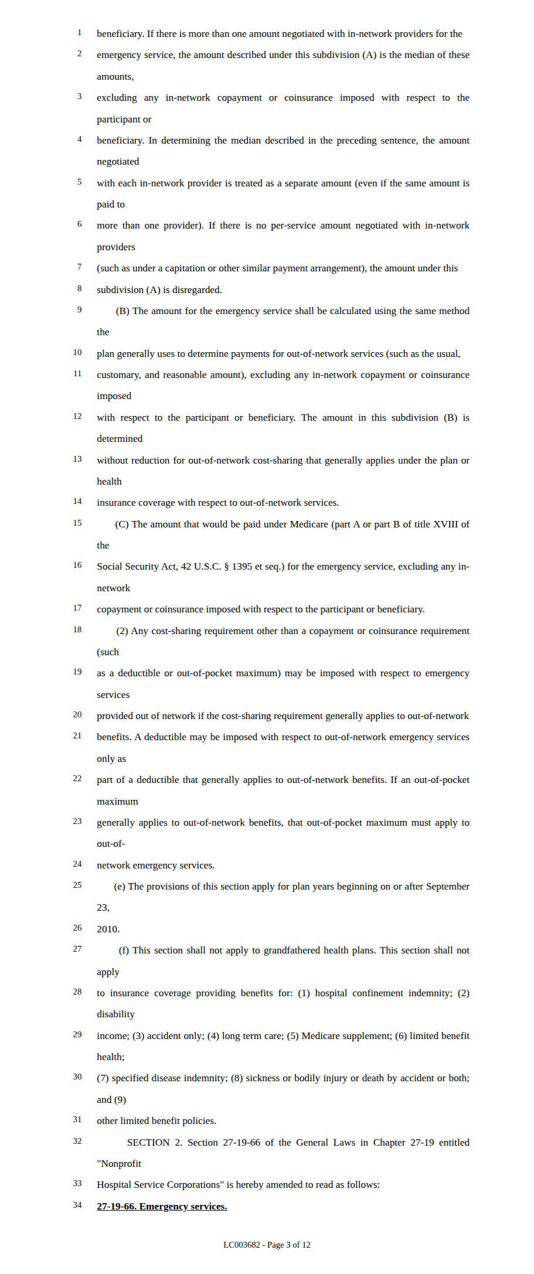beneficiary. If there is more than one amount negotiated with in-network providers for the
emergency service, the amount described under this subdivision (A) is the median of these amounts,
excluding any in-network copayment or coinsurance imposed with respect to the participant or
beneficiary. In determining the median described in the preceding sentence, the amount negotiated
with each in-network provider is treated as a separate amount (even if the same amount is paid to
more than one provider). If there is no per-service amount negotiated with in-network providers
(such as under a capitation or other similar payment arrangement), the amount under this
subdivision (A) is disregarded.
(B) The amount for the emergency service shall be calculated using the same method the
plan generally uses to determine payments for out-of-network services (such as the usual,
customary, and reasonable amount), excluding any in-network copayment or coinsurance imposed
with respect to the participant or beneficiary. The amount in this subdivision (B) is determined
without reduction for out-of-network cost-sharing that generally applies under the plan or health
insurance coverage with respect to out-of-network services.
(C) The amount that would be paid under Medicare (part A or part B of title XVIII of the
Social Security Act, 42 U.S.C. § 1395 et seq.) for the emergency service, excluding any in-network
copayment or coinsurance imposed with respect to the participant or beneficiary.
(2) Any cost-sharing requirement other than a copayment or coinsurance requirement (such
as a deductible or out-of-pocket maximum) may be imposed with respect to emergency services
provided out of network if the cost-sharing requirement generally applies to out-of-network
benefits. A deductible may be imposed with respect to out-of-network emergency services only as
part of a deductible that generally applies to out-of-network benefits. If an out-of-pocket maximum
generally applies to out-of-network benefits, that out-of-pocket maximum must apply to out-of-
network emergency services.
(e) The provisions of this section apply for plan years beginning on or after September 23,
2010.
(f) This section shall not apply to grandfathered health plans. This section shall not apply
to insurance coverage providing benefits for: (1) hospital confinement indemnity; (2) disability
income; (3) accident only; (4) long term care; (5) Medicare supplement; (6) limited benefit health;
(7) specified disease indemnity; (8) sickness or bodily injury or death by accident or both; and (9)
other limited benefit policies.
SECTION 2. Section 27-19-66 of the General Laws in Chapter 27-19 entitled "Nonprofit
Hospital Service Corporations" is hereby amended to read as follows:
27-19-66. Emergency services.
LC003682 - Page 3 of 12